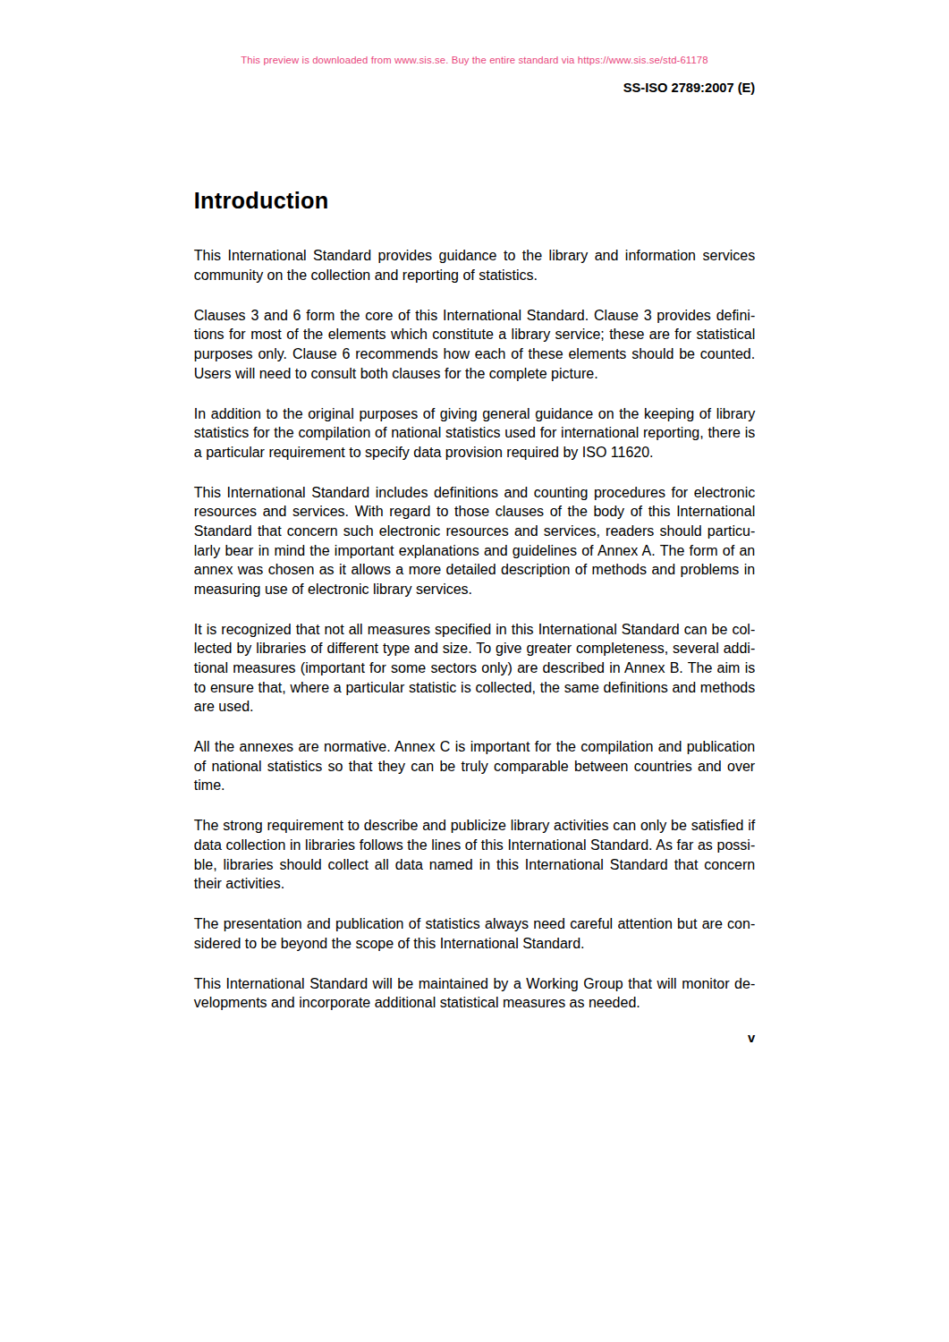This preview is downloaded from www.sis.se. Buy the entire standard via https://www.sis.se/std-61178
SS-ISO 2789:2007 (E)
Introduction
This International Standard provides guidance to the library and information services community on the collection and reporting of statistics.
Clauses 3 and 6 form the core of this International Standard. Clause 3 provides definitions for most of the elements which constitute a library service; these are for statistical purposes only. Clause 6 recommends how each of these elements should be counted. Users will need to consult both clauses for the complete picture.
In addition to the original purposes of giving general guidance on the keeping of library statistics for the compilation of national statistics used for international reporting, there is a particular requirement to specify data provision required by ISO 11620.
This International Standard includes definitions and counting procedures for electronic resources and services. With regard to those clauses of the body of this International Standard that concern such electronic resources and services, readers should particularly bear in mind the important explanations and guidelines of Annex A. The form of an annex was chosen as it allows a more detailed description of methods and problems in measuring use of electronic library services.
It is recognized that not all measures specified in this International Standard can be collected by libraries of different type and size. To give greater completeness, several additional measures (important for some sectors only) are described in Annex B. The aim is to ensure that, where a particular statistic is collected, the same definitions and methods are used.
All the annexes are normative. Annex C is important for the compilation and publication of national statistics so that they can be truly comparable between countries and over time.
The strong requirement to describe and publicize library activities can only be satisfied if data collection in libraries follows the lines of this International Standard. As far as possible, libraries should collect all data named in this International Standard that concern their activities.
The presentation and publication of statistics always need careful attention but are considered to be beyond the scope of this International Standard.
This International Standard will be maintained by a Working Group that will monitor developments and incorporate additional statistical measures as needed.
v